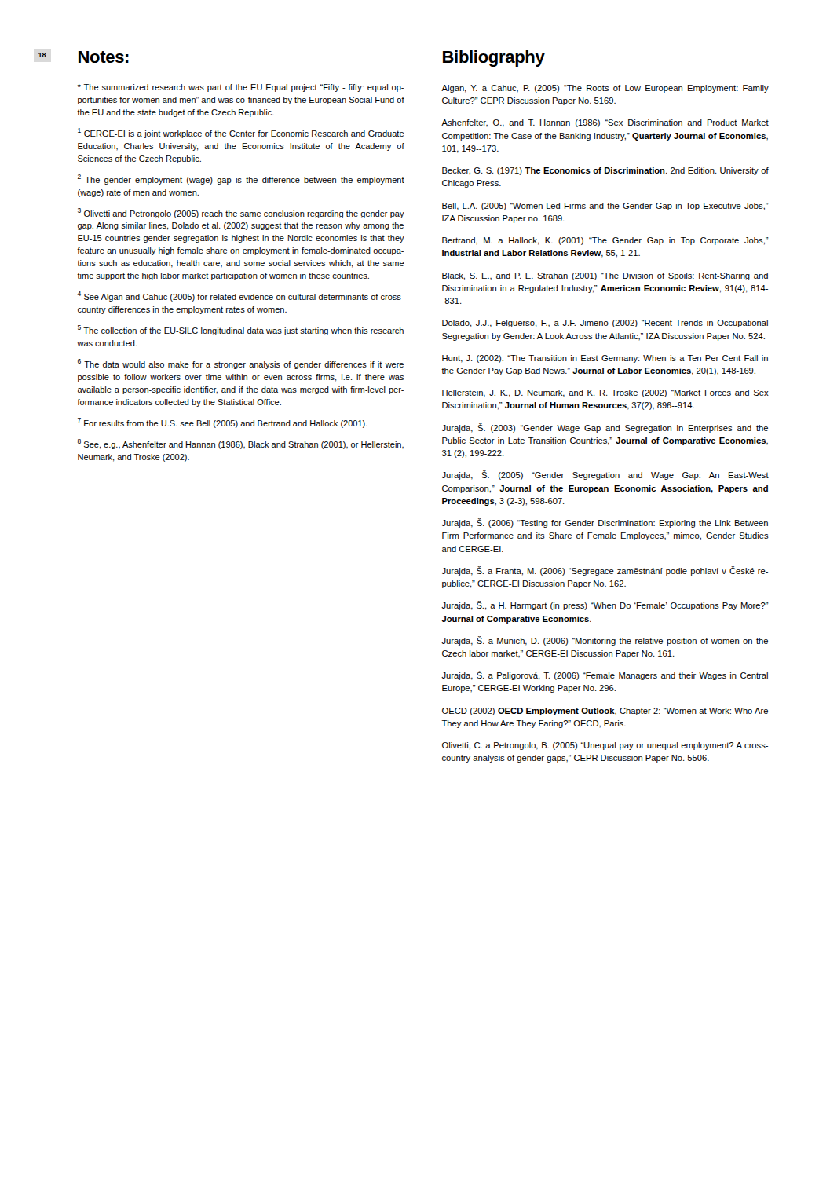18
Notes:
* The summarized research was part of the EU Equal project “Fifty - fifty: equal opportunities for women and men” and was co-financed by the European Social Fund of the EU and the state budget of the Czech Republic.
1 CERGE-EI is a joint workplace of the Center for Economic Research and Graduate Education, Charles University, and the Economics Institute of the Academy of Sciences of the Czech Republic.
2 The gender employment (wage) gap is the difference between the employment (wage) rate of men and women.
3 Olivetti and Petrongolo (2005) reach the same conclusion regarding the gender pay gap. Along similar lines, Dolado et al. (2002) suggest that the reason why among the EU-15 countries gender segregation is highest in the Nordic economies is that they feature an unusually high female share on employment in female-dominated occupations such as education, health care, and some social services which, at the same time support the high labor market participation of women in these countries.
4 See Algan and Cahuc (2005) for related evidence on cultural determinants of cross-country differences in the employment rates of women.
5 The collection of the EU-SILC longitudinal data was just starting when this research was conducted.
6 The data would also make for a stronger analysis of gender differences if it were possible to follow workers over time within or even across firms, i.e. if there was available a person-specific identifier, and if the data was merged with firm-level performance indicators collected by the Statistical Office.
7 For results from the U.S. see Bell (2005) and Bertrand and Hallock (2001).
8 See, e.g., Ashenfelter and Hannan (1986), Black and Strahan (2001), or Hellerstein, Neumark, and Troske (2002).
Bibliography
Algan, Y. a Cahuc, P. (2005) “The Roots of Low European Employment: Family Culture?” CEPR Discussion Paper No. 5169.
Ashenfelter, O., and T. Hannan (1986) “Sex Discrimination and Product Market Competition: The Case of the Banking Industry,” Quarterly Journal of Economics, 101, 149--173.
Becker, G. S. (1971) The Economics of Discrimination. 2nd Edition. University of Chicago Press.
Bell, L.A. (2005) “Women-Led Firms and the Gender Gap in Top Executive Jobs,” IZA Discussion Paper no. 1689.
Bertrand, M. a Hallock, K. (2001) “The Gender Gap in Top Corporate Jobs,” Industrial and Labor Relations Review, 55, 1-21.
Black, S. E., and P. E. Strahan (2001) “The Division of Spoils: Rent-Sharing and Discrimination in a Regulated Industry,” American Economic Review, 91(4), 814--831.
Dolado, J.J., Felguerso, F., a J.F. Jimeno (2002) “Recent Trends in Occupational Segregation by Gender: A Look Across the Atlantic,” IZA Discussion Paper No. 524.
Hunt, J. (2002). “The Transition in East Germany: When is a Ten Per Cent Fall in the Gender Pay Gap Bad News.” Journal of Labor Economics, 20(1), 148-169.
Hellerstein, J. K., D. Neumark, and K. R. Troske (2002) “Market Forces and Sex Discrimination,” Journal of Human Resources, 37(2), 896--914.
Jurajda, Š. (2003) “Gender Wage Gap and Segregation in Enterprises and the Public Sector in Late Transition Countries,” Journal of Comparative Economics, 31 (2), 199-222.
Jurajda, Š. (2005) “Gender Segregation and Wage Gap: An East-West Comparison,” Journal of the European Economic Association, Papers and Proceedings, 3 (2-3), 598-607.
Jurajda, Š. (2006) “Testing for Gender Discrimination: Exploring the Link Between Firm Performance and its Share of Female Employees,” mimeo, Gender Studies and CERGE-EI.
Jurajda, Š. a Franta, M. (2006) “Segregace zaměstnání podle pohlaví v České republice,” CERGE-EI Discussion Paper No. 162.
Jurajda, Š., a H. Harmgart (in press) “When Do ‘Female’ Occupations Pay More?” Journal of Comparative Economics.
Jurajda, Š. a Münich, D. (2006) “Monitoring the relative position of women on the Czech labor market,” CERGE-EI Discussion Paper No. 161.
Jurajda, Š. a Paligorová, T. (2006) “Female Managers and their Wages in Central Europe,” CERGE-EI Working Paper No. 296.
OECD (2002) OECD Employment Outlook, Chapter 2: “Women at Work: Who Are They and How Are They Faring?” OECD, Paris.
Olivetti, C. a Petrongolo, B. (2005) “Unequal pay or unequal employment? A cross-country analysis of gender gaps,” CEPR Discussion Paper No. 5506.